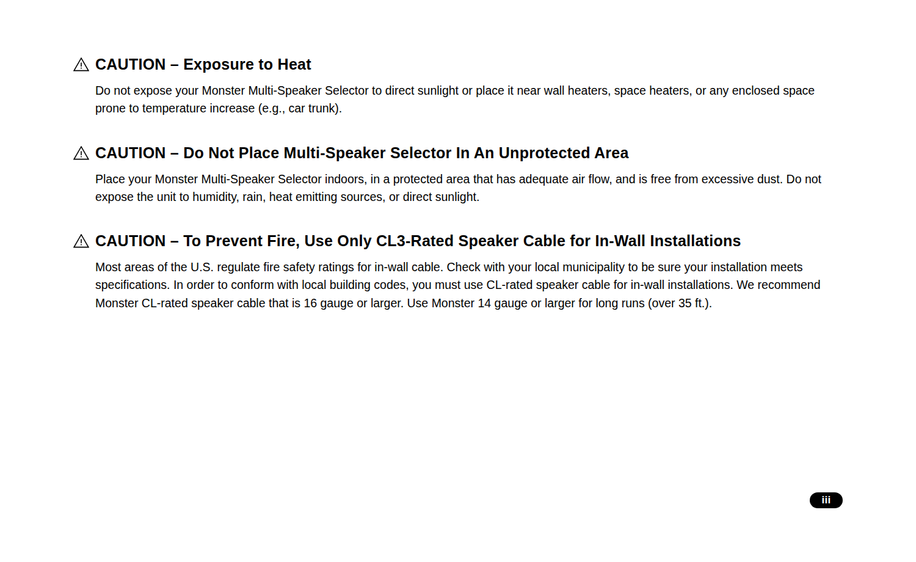CAUTION – Exposure to Heat
Do not expose your Monster Multi-Speaker Selector to direct sunlight or place it near wall heaters, space heaters, or any enclosed space prone to temperature increase (e.g., car trunk).
CAUTION – Do Not Place Multi-Speaker Selector In An Unprotected Area
Place your Monster Multi-Speaker Selector indoors, in a protected area that has adequate air flow, and is free from excessive dust. Do not expose the unit to humidity, rain, heat emitting sources, or direct sunlight.
CAUTION – To Prevent Fire, Use Only CL3-Rated Speaker Cable for In-Wall Installations
Most areas of the U.S. regulate fire safety ratings for in-wall cable. Check with your local municipality to be sure your installation meets specifications. In order to conform with local building codes, you must use CL-rated speaker cable for in-wall installations. We recommend Monster CL-rated speaker cable that is 16 gauge or larger. Use Monster 14 gauge or larger for long runs (over 35 ft.).
iii